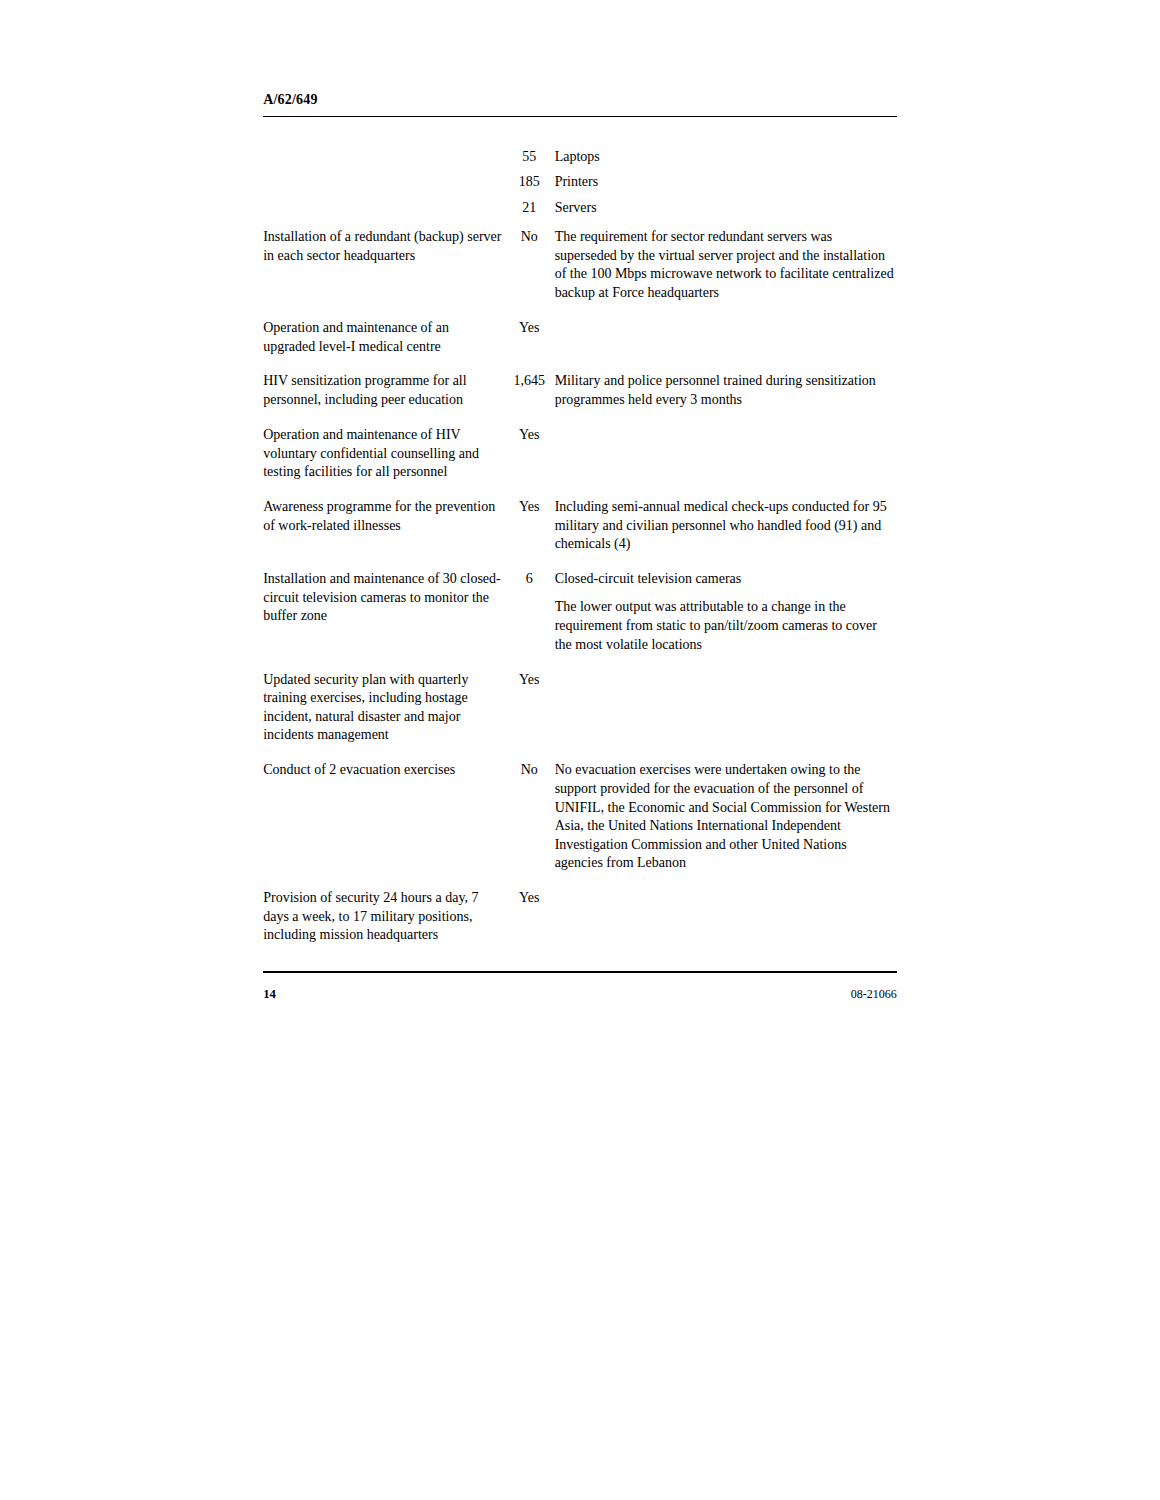A/62/649
| | 55 | Laptops |
| | 185 | Printers |
| | 21 | Servers |
| Installation of a redundant (backup) server in each sector headquarters | No | The requirement for sector redundant servers was superseded by the virtual server project and the installation of the 100 Mbps microwave network to facilitate centralized backup at Force headquarters |
| Operation and maintenance of an upgraded level-I medical centre | Yes | |
| HIV sensitization programme for all personnel, including peer education | 1,645 | Military and police personnel trained during sensitization programmes held every 3 months |
| Operation and maintenance of HIV voluntary confidential counselling and testing facilities for all personnel | Yes | |
| Awareness programme for the prevention of work-related illnesses | Yes | Including semi-annual medical check-ups conducted for 95 military and civilian personnel who handled food (91) and chemicals (4) |
| Installation and maintenance of 30 closed-circuit television cameras to monitor the buffer zone | 6 | Closed-circuit television cameras The lower output was attributable to a change in the requirement from static to pan/tilt/zoom cameras to cover the most volatile locations |
| Updated security plan with quarterly training exercises, including hostage incident, natural disaster and major incidents management | Yes | |
| Conduct of 2 evacuation exercises | No | No evacuation exercises were undertaken owing to the support provided for the evacuation of the personnel of UNIFIL, the Economic and Social Commission for Western Asia, the United Nations International Independent Investigation Commission and other United Nations agencies from Lebanon |
| Provision of security 24 hours a day, 7 days a week, to 17 military positions, including mission headquarters | Yes | |
14 08-21066